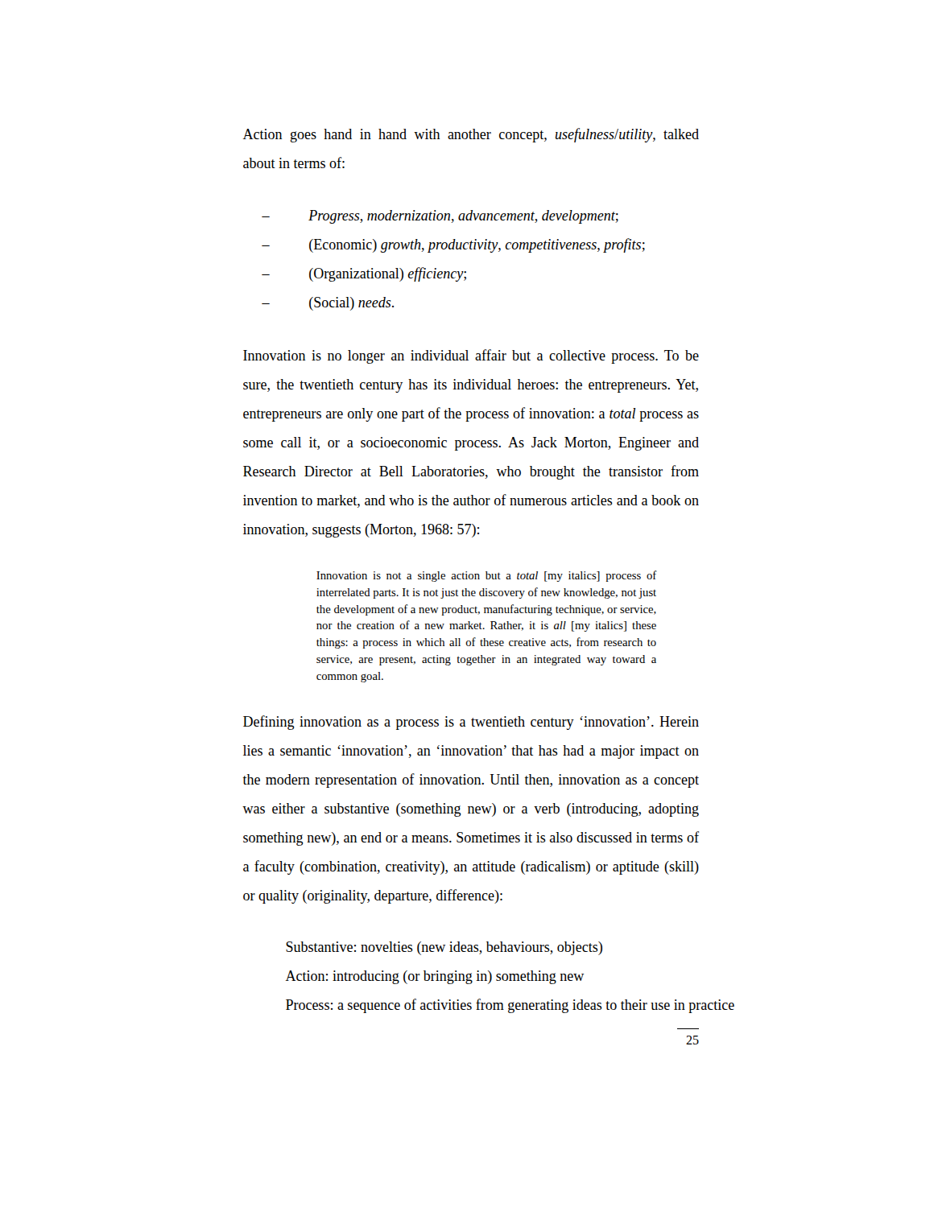Action goes hand in hand with another concept, usefulness/utility, talked about in terms of:
–Progress, modernization, advancement, development;
–(Economic) growth, productivity, competitiveness, profits;
–(Organizational) efficiency;
–(Social) needs.
Innovation is no longer an individual affair but a collective process. To be sure, the twentieth century has its individual heroes: the entrepreneurs. Yet, entrepreneurs are only one part of the process of innovation: a total process as some call it, or a socioeconomic process. As Jack Morton, Engineer and Research Director at Bell Laboratories, who brought the transistor from invention to market, and who is the author of numerous articles and a book on innovation, suggests (Morton, 1968: 57):
Innovation is not a single action but a total [my italics] process of interrelated parts. It is not just the discovery of new knowledge, not just the development of a new product, manufacturing technique, or service, nor the creation of a new market. Rather, it is all [my italics] these things: a process in which all of these creative acts, from research to service, are present, acting together in an integrated way toward a common goal.
Defining innovation as a process is a twentieth century ‘innovation’. Herein lies a semantic ‘innovation’, an ‘innovation’ that has had a major impact on the modern representation of innovation. Until then, innovation as a concept was either a substantive (something new) or a verb (introducing, adopting something new), an end or a means. Sometimes it is also discussed in terms of a faculty (combination, creativity), an attitude (radicalism) or aptitude (skill) or quality (originality, departure, difference):
Substantive: novelties (new ideas, behaviours, objects)
Action: introducing (or bringing in) something new
Process: a sequence of activities from generating ideas to their use in practice
25